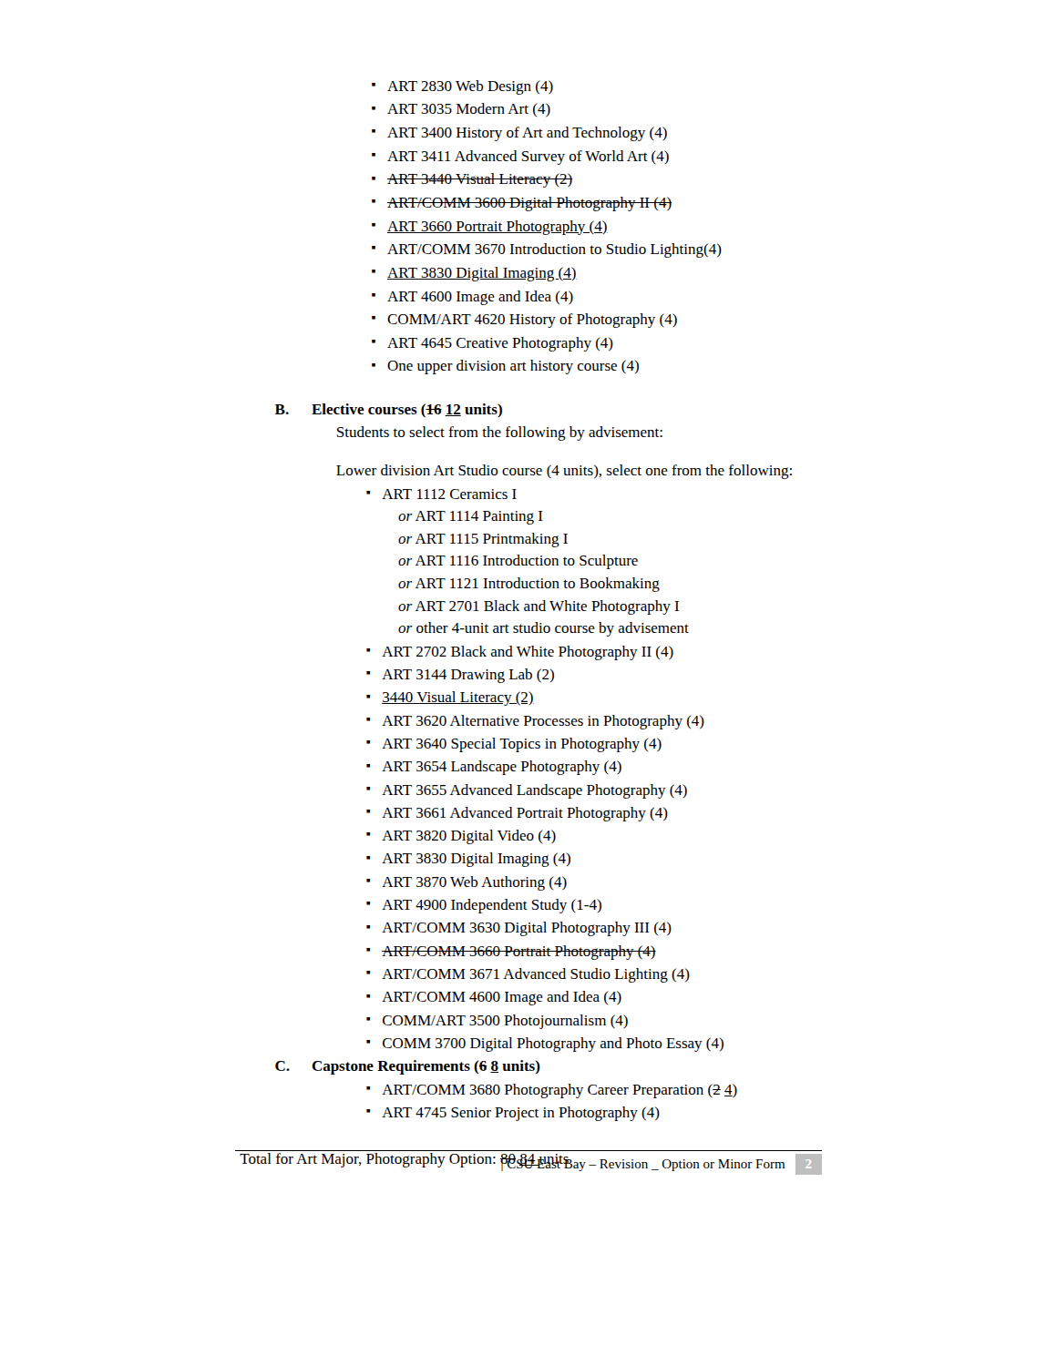ART 2830 Web Design (4)
ART 3035 Modern Art (4)
ART 3400 History of Art and Technology (4)
ART 3411 Advanced Survey of World Art (4)
ART 3440 Visual Literacy (2)
ART/COMM 3600 Digital Photography II (4)
ART 3660 Portrait Photography (4)
ART/COMM 3670 Introduction to Studio Lighting(4)
ART 3830 Digital Imaging (4)
ART 4600 Image and Idea (4)
COMM/ART 4620 History of Photography (4)
ART 4645 Creative Photography (4)
One upper division art history course (4)
B.
Elective courses (16 12 units)
Students to select from the following by advisement:
Lower division Art Studio course (4 units), select one from the following:
ART 1112 Ceramics I
or ART 1114 Painting I
or ART 1115 Printmaking I
or ART 1116 Introduction to Sculpture
or ART 1121 Introduction to Bookmaking
or ART 2701 Black and White Photography I
or other 4-unit art studio course by advisement
ART 2702 Black and White Photography II (4)
ART 3144 Drawing Lab (2)
3440 Visual Literacy (2)
ART 3620 Alternative Processes in Photography (4)
ART 3640 Special Topics in Photography (4)
ART 3654 Landscape Photography (4)
ART 3655 Advanced Landscape Photography (4)
ART 3661 Advanced Portrait Photography (4)
ART 3820 Digital Video (4)
ART 3830 Digital Imaging (4)
ART 3870 Web Authoring (4)
ART 4900 Independent Study (1-4)
ART/COMM 3630 Digital Photography III (4)
ART/COMM 3660 Portrait Photography (4)
ART/COMM 3671 Advanced Studio Lighting (4)
ART/COMM 4600 Image and Idea (4)
COMM/ART 3500 Photojournalism (4)
COMM 3700 Digital Photography and Photo Essay (4)
C.
Capstone Requirements (6 8 units)
ART/COMM 3680 Photography Career Preparation (2 4)
ART 4745 Senior Project in Photography (4)
Total for Art Major, Photography Option: 80 84 units
| CSU East Bay – Revision _ Option or Minor Form 2